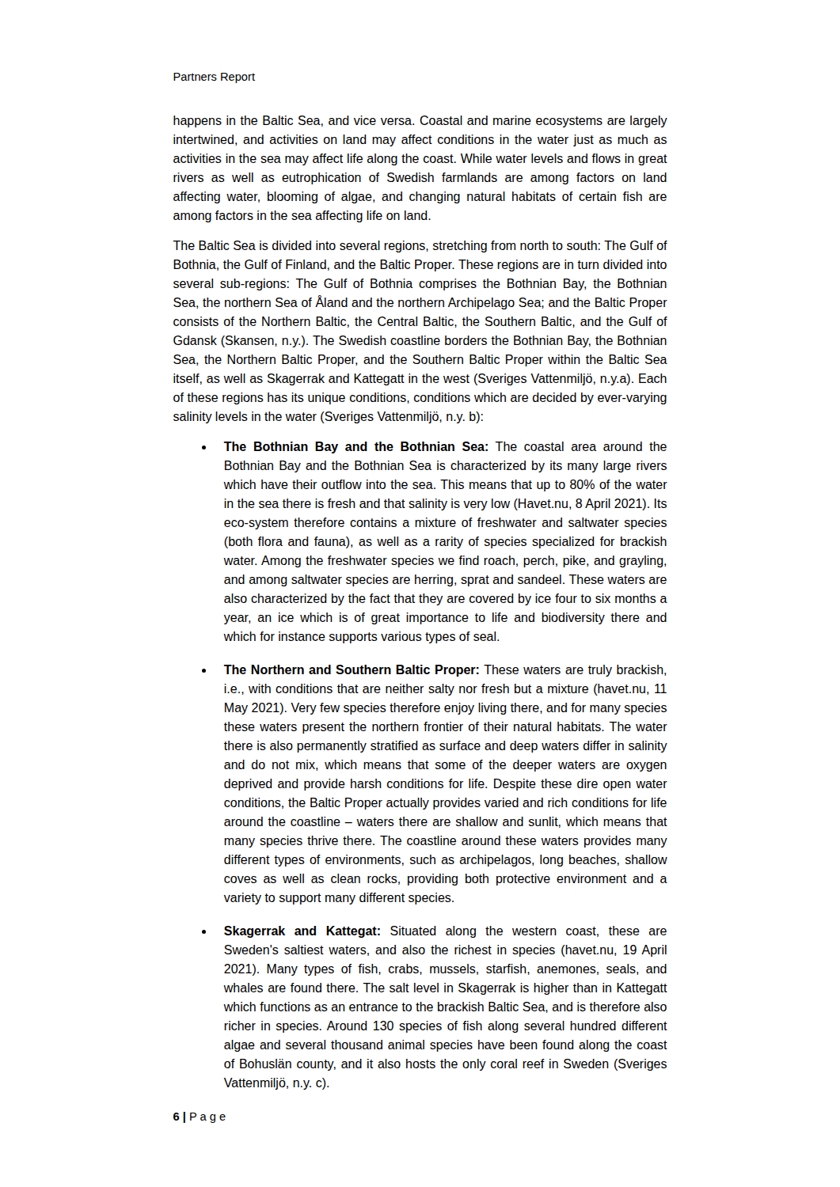Partners Report
happens in the Baltic Sea, and vice versa. Coastal and marine ecosystems are largely intertwined, and activities on land may affect conditions in the water just as much as activities in the sea may affect life along the coast. While water levels and flows in great rivers as well as eutrophication of Swedish farmlands are among factors on land affecting water, blooming of algae, and changing natural habitats of certain fish are among factors in the sea affecting life on land.
The Baltic Sea is divided into several regions, stretching from north to south: The Gulf of Bothnia, the Gulf of Finland, and the Baltic Proper. These regions are in turn divided into several sub-regions: The Gulf of Bothnia comprises the Bothnian Bay, the Bothnian Sea, the northern Sea of Åland and the northern Archipelago Sea; and the Baltic Proper consists of the Northern Baltic, the Central Baltic, the Southern Baltic, and the Gulf of Gdansk (Skansen, n.y.). The Swedish coastline borders the Bothnian Bay, the Bothnian Sea, the Northern Baltic Proper, and the Southern Baltic Proper within the Baltic Sea itself, as well as Skagerrak and Kattegatt in the west (Sveriges Vattenmiljö, n.y.a). Each of these regions has its unique conditions, conditions which are decided by ever-varying salinity levels in the water (Sveriges Vattenmiljö, n.y. b):
The Bothnian Bay and the Bothnian Sea: The coastal area around the Bothnian Bay and the Bothnian Sea is characterized by its many large rivers which have their outflow into the sea. This means that up to 80% of the water in the sea there is fresh and that salinity is very low (Havet.nu, 8 April 2021). Its eco-system therefore contains a mixture of freshwater and saltwater species (both flora and fauna), as well as a rarity of species specialized for brackish water. Among the freshwater species we find roach, perch, pike, and grayling, and among saltwater species are herring, sprat and sandeel. These waters are also characterized by the fact that they are covered by ice four to six months a year, an ice which is of great importance to life and biodiversity there and which for instance supports various types of seal.
The Northern and Southern Baltic Proper: These waters are truly brackish, i.e., with conditions that are neither salty nor fresh but a mixture (havet.nu, 11 May 2021). Very few species therefore enjoy living there, and for many species these waters present the northern frontier of their natural habitats. The water there is also permanently stratified as surface and deep waters differ in salinity and do not mix, which means that some of the deeper waters are oxygen deprived and provide harsh conditions for life. Despite these dire open water conditions, the Baltic Proper actually provides varied and rich conditions for life around the coastline – waters there are shallow and sunlit, which means that many species thrive there. The coastline around these waters provides many different types of environments, such as archipelagos, long beaches, shallow coves as well as clean rocks, providing both protective environment and a variety to support many different species.
Skagerrak and Kattegat: Situated along the western coast, these are Sweden's saltiest waters, and also the richest in species (havet.nu, 19 April 2021). Many types of fish, crabs, mussels, starfish, anemones, seals, and whales are found there. The salt level in Skagerrak is higher than in Kattegatt which functions as an entrance to the brackish Baltic Sea, and is therefore also richer in species. Around 130 species of fish along several hundred different algae and several thousand animal species have been found along the coast of Bohuslän county, and it also hosts the only coral reef in Sweden (Sveriges Vattenmiljö, n.y. c).
6 | P a g e